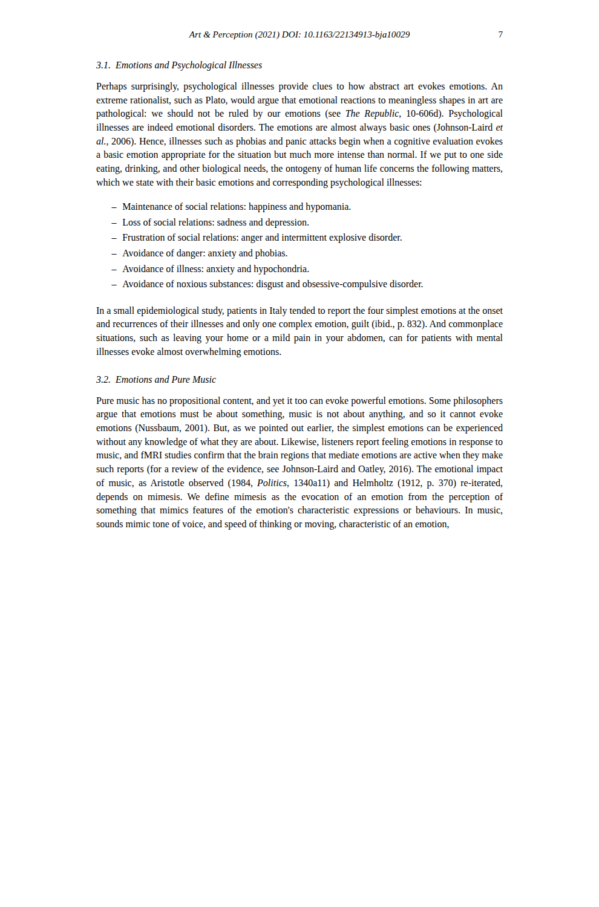Art & Perception (2021) DOI: 10.1163/22134913-bja10029 7
3.1. Emotions and Psychological Illnesses
Perhaps surprisingly, psychological illnesses provide clues to how abstract art evokes emotions. An extreme rationalist, such as Plato, would argue that emotional reactions to meaningless shapes in art are pathological: we should not be ruled by our emotions (see The Republic, 10-606d). Psychological illnesses are indeed emotional disorders. The emotions are almost always basic ones (Johnson-Laird et al., 2006). Hence, illnesses such as phobias and panic attacks begin when a cognitive evaluation evokes a basic emotion appropriate for the situation but much more intense than normal. If we put to one side eating, drinking, and other biological needs, the ontogeny of human life concerns the following matters, which we state with their basic emotions and corresponding psychological illnesses:
Maintenance of social relations: happiness and hypomania.
Loss of social relations: sadness and depression.
Frustration of social relations: anger and intermittent explosive disorder.
Avoidance of danger: anxiety and phobias.
Avoidance of illness: anxiety and hypochondria.
Avoidance of noxious substances: disgust and obsessive-compulsive disorder.
In a small epidemiological study, patients in Italy tended to report the four simplest emotions at the onset and recurrences of their illnesses and only one complex emotion, guilt (ibid., p. 832). And commonplace situations, such as leaving your home or a mild pain in your abdomen, can for patients with mental illnesses evoke almost overwhelming emotions.
3.2. Emotions and Pure Music
Pure music has no propositional content, and yet it too can evoke powerful emotions. Some philosophers argue that emotions must be about something, music is not about anything, and so it cannot evoke emotions (Nussbaum, 2001). But, as we pointed out earlier, the simplest emotions can be experienced without any knowledge of what they are about. Likewise, listeners report feeling emotions in response to music, and fMRI studies confirm that the brain regions that mediate emotions are active when they make such reports (for a review of the evidence, see Johnson-Laird and Oatley, 2016). The emotional impact of music, as Aristotle observed (1984, Politics, 1340a11) and Helmholtz (1912, p. 370) re-iterated, depends on mimesis. We define mimesis as the evocation of an emotion from the perception of something that mimics features of the emotion's characteristic expressions or behaviours. In music, sounds mimic tone of voice, and speed of thinking or moving, characteristic of an emotion,